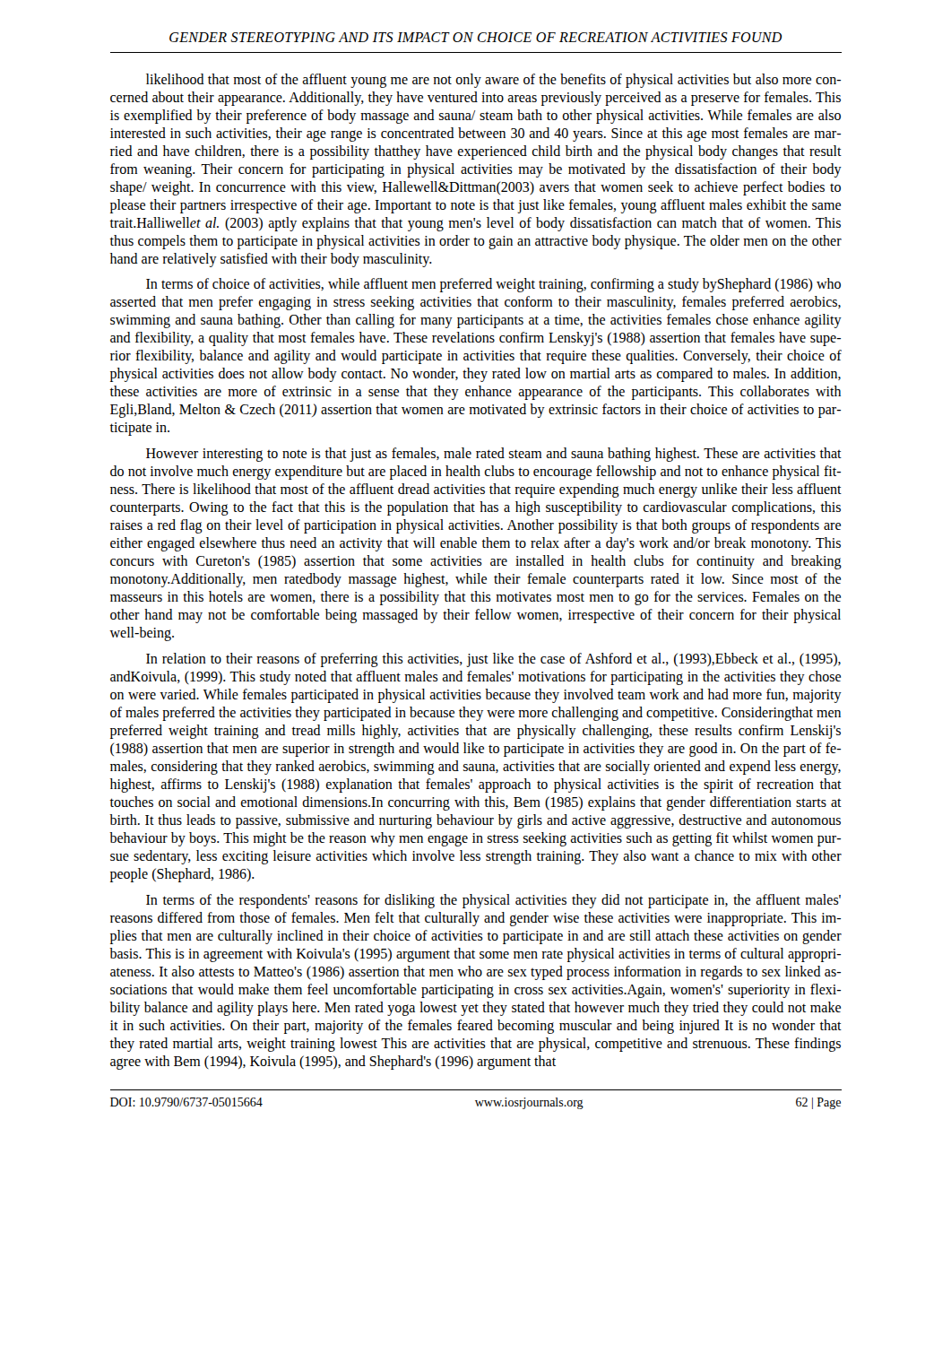GENDER STEREOTYPING AND ITS IMPACT ON CHOICE OF RECREATION ACTIVITIES FOUND
likelihood that most of the affluent young me are not only aware of the benefits of physical activities but also more concerned about their appearance. Additionally, they have ventured into areas previously perceived as a preserve for females. This is exemplified by their preference of body massage and sauna/ steam bath to other physical activities. While females are also interested in such activities, their age range is concentrated between 30 and 40 years. Since at this age most females are married and have children, there is a possibility thatthey have experienced child birth and the physical body changes that result from weaning. Their concern for participating in physical activities may be motivated by the dissatisfaction of their body shape/ weight. In concurrence with this view, Hallewell&Dittman(2003) avers that women seek to achieve perfect bodies to please their partners irrespective of their age. Important to note is that just like females, young affluent males exhibit the same trait.Halliwellet al. (2003) aptly explains that that young men's level of body dissatisfaction can match that of women. This thus compels them to participate in physical activities in order to gain an attractive body physique. The older men on the other hand are relatively satisfied with their body masculinity.
In terms of choice of activities, while affluent men preferred weight training, confirming a study byShephard (1986) who asserted that men prefer engaging in stress seeking activities that conform to their masculinity, females preferred aerobics, swimming and sauna bathing. Other than calling for many participants at a time, the activities females chose enhance agility and flexibility, a quality that most females have. These revelations confirm Lenskyj's (1988) assertion that females have superior flexibility, balance and agility and would participate in activities that require these qualities. Conversely, their choice of physical activities does not allow body contact. No wonder, they rated low on martial arts as compared to males. In addition, these activities are more of extrinsic in a sense that they enhance appearance of the participants. This collaborates with Egli,Bland, Melton & Czech (2011) assertion that women are motivated by extrinsic factors in their choice of activities to participate in.
However interesting to note is that just as females, male rated steam and sauna bathing highest. These are activities that do not involve much energy expenditure but are placed in health clubs to encourage fellowship and not to enhance physical fitness. There is likelihood that most of the affluent dread activities that require expending much energy unlike their less affluent counterparts. Owing to the fact that this is the population that has a high susceptibility to cardiovascular complications, this raises a red flag on their level of participation in physical activities. Another possibility is that both groups of respondents are either engaged elsewhere thus need an activity that will enable them to relax after a day's work and/or break monotony. This concurs with Cureton's (1985) assertion that some activities are installed in health clubs for continuity and breaking monotony.Additionally, men ratedbody massage highest, while their female counterparts rated it low. Since most of the masseurs in this hotels are women, there is a possibility that this motivates most men to go for the services. Females on the other hand may not be comfortable being massaged by their fellow women, irrespective of their concern for their physical well-being.
In relation to their reasons of preferring this activities, just like the case of Ashford et al., (1993),Ebbeck et al., (1995), andKoivula, (1999). This study noted that affluent males and females' motivations for participating in the activities they chose on were varied. While females participated in physical activities because they involved team work and had more fun, majority of males preferred the activities they participated in because they were more challenging and competitive. Consideringthat men preferred weight training and tread mills highly, activities that are physically challenging, these results confirm Lenskij's (1988) assertion that men are superior in strength and would like to participate in activities they are good in. On the part of females, considering that they ranked aerobics, swimming and sauna, activities that are socially oriented and expend less energy, highest, affirms to Lenskij's (1988) explanation that females' approach to physical activities is the spirit of recreation that touches on social and emotional dimensions.In concurring with this, Bem (1985) explains that gender differentiation starts at birth. It thus leads to passive, submissive and nurturing behaviour by girls and active aggressive, destructive and autonomous behaviour by boys. This might be the reason why men engage in stress seeking activities such as getting fit whilst women pursue sedentary, less exciting leisure activities which involve less strength training. They also want a chance to mix with other people (Shephard, 1986).
In terms of the respondents' reasons for disliking the physical activities they did not participate in, the affluent males' reasons differed from those of females. Men felt that culturally and gender wise these activities were inappropriate. This implies that men are culturally inclined in their choice of activities to participate in and are still attach these activities on gender basis. This is in agreement with Koivula's (1995) argument that some men rate physical activities in terms of cultural appropriateness. It also attests to Matteo's (1986) assertion that men who are sex typed process information in regards to sex linked associations that would make them feel uncomfortable participating in cross sex activities.Again, women's' superiority in flexibility balance and agility plays here. Men rated yoga lowest yet they stated that however much they tried they could not make it in such activities. On their part, majority of the females feared becoming muscular and being injured It is no wonder that they rated martial arts, weight training lowest This are activities that are physical, competitive and strenuous. These findings agree with Bem (1994), Koivula (1995), and Shephard's (1996) argument that
DOI: 10.9790/6737-05015664 www.iosrjournals.org 62 | Page